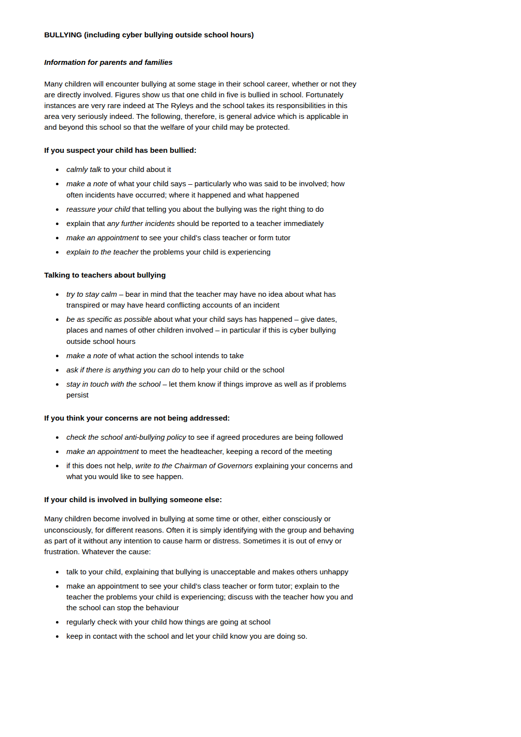BULLYING (including cyber bullying outside school hours)
Information for parents and families
Many children will encounter bullying at some stage in their school career, whether or not they are directly involved. Figures show us that one child in five is bullied in school. Fortunately instances are very rare indeed at The Ryleys and the school takes its responsibilities in this area very seriously indeed. The following, therefore, is general advice which is applicable in and beyond this school so that the welfare of your child may be protected.
If you suspect your child has been bullied:
calmly talk to your child about it
make a note of what your child says – particularly who was said to be involved; how often incidents have occurred; where it happened and what happened
reassure your child that telling you about the bullying was the right thing to do
explain that any further incidents should be reported to a teacher immediately
make an appointment to see your child’s class teacher or form tutor
explain to the teacher the problems your child is experiencing
Talking to teachers about bullying
try to stay calm – bear in mind that the teacher may have no idea about what has transpired or may have heard conflicting accounts of an incident
be as specific as possible about what your child says has happened – give dates, places and names of other children involved – in particular if this is cyber bullying outside school hours
make a note of what action the school intends to take
ask if there is anything you can do to help your child or the school
stay in touch with the school – let them know if things improve as well as if problems persist
If you think your concerns are not being addressed:
check the school anti-bullying policy to see if agreed procedures are being followed
make an appointment to meet the headteacher, keeping a record of the meeting
if this does not help, write to the Chairman of Governors explaining your concerns and what you would like to see happen.
If your child is involved in bullying someone else:
Many children become involved in bullying at some time or other, either consciously or unconsciously, for different reasons. Often it is simply identifying with the group and behaving as part of it without any intention to cause harm or distress. Sometimes it is out of envy or frustration. Whatever the cause:
talk to your child, explaining that bullying is unacceptable and makes others unhappy
make an appointment to see your child’s class teacher or form tutor; explain to the teacher the problems your child is experiencing; discuss with the teacher how you and the school can stop the behaviour
regularly check with your child how things are going at school
keep in contact with the school and let your child know you are doing so.